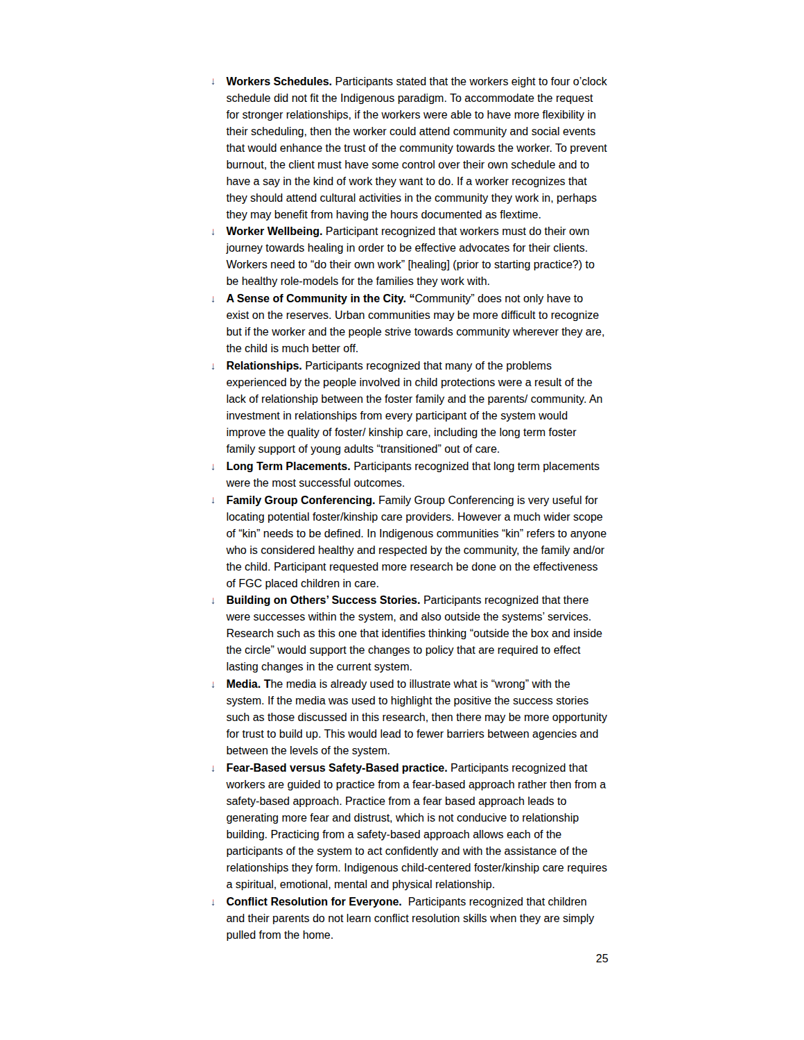Workers Schedules. Participants stated that the workers eight to four o’clock schedule did not fit the Indigenous paradigm. To accommodate the request for stronger relationships, if the workers were able to have more flexibility in their scheduling, then the worker could attend community and social events that would enhance the trust of the community towards the worker. To prevent burnout, the client must have some control over their own schedule and to have a say in the kind of work they want to do. If a worker recognizes that they should attend cultural activities in the community they work in, perhaps they may benefit from having the hours documented as flextime.
Worker Wellbeing. Participant recognized that workers must do their own journey towards healing in order to be effective advocates for their clients. Workers need to “do their own work” [healing] (prior to starting practice?) to be healthy role-models for the families they work with.
A Sense of Community in the City. “Community” does not only have to exist on the reserves. Urban communities may be more difficult to recognize but if the worker and the people strive towards community wherever they are, the child is much better off.
Relationships. Participants recognized that many of the problems experienced by the people involved in child protections were a result of the lack of relationship between the foster family and the parents/ community. An investment in relationships from every participant of the system would improve the quality of foster/ kinship care, including the long term foster family support of young adults “transitioned” out of care.
Long Term Placements. Participants recognized that long term placements were the most successful outcomes.
Family Group Conferencing. Family Group Conferencing is very useful for locating potential foster/kinship care providers. However a much wider scope of “kin” needs to be defined. In Indigenous communities “kin” refers to anyone who is considered healthy and respected by the community, the family and/or the child. Participant requested more research be done on the effectiveness of FGC placed children in care.
Building on Others’ Success Stories. Participants recognized that there were successes within the system, and also outside the systems’ services. Research such as this one that identifies thinking “outside the box and inside the circle” would support the changes to policy that are required to effect lasting changes in the current system.
Media. The media is already used to illustrate what is “wrong” with the system. If the media was used to highlight the positive the success stories such as those discussed in this research, then there may be more opportunity for trust to build up. This would lead to fewer barriers between agencies and between the levels of the system.
Fear-Based versus Safety-Based practice. Participants recognized that workers are guided to practice from a fear-based approach rather then from a safety-based approach. Practice from a fear based approach leads to generating more fear and distrust, which is not conducive to relationship building. Practicing from a safety-based approach allows each of the participants of the system to act confidently and with the assistance of the relationships they form. Indigenous child-centered foster/kinship care requires a spiritual, emotional, mental and physical relationship.
Conflict Resolution for Everyone. Participants recognized that children and their parents do not learn conflict resolution skills when they are simply pulled from the home.
25